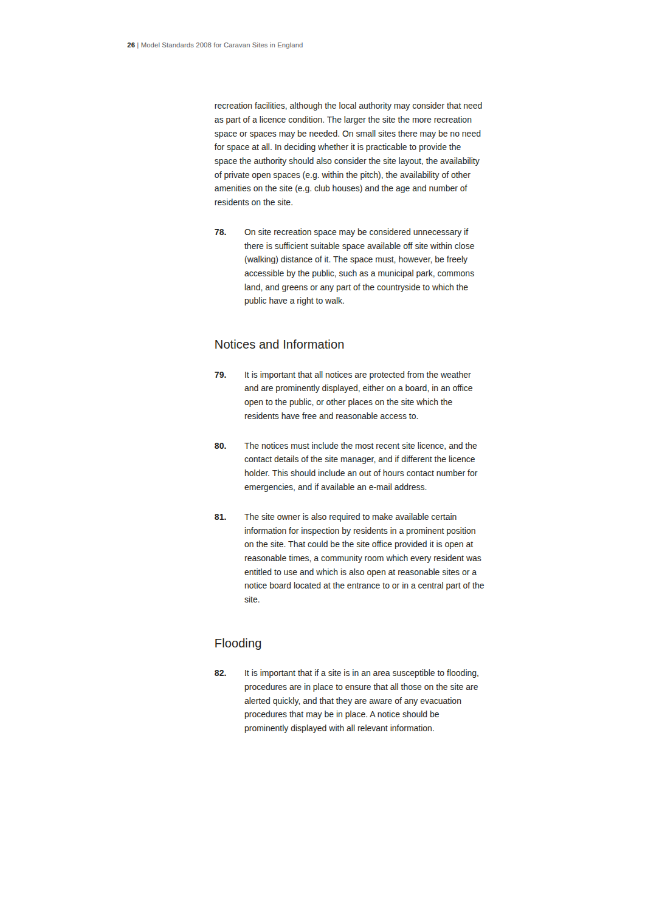26 | Model Standards 2008 for Caravan Sites in England
recreation facilities, although the local authority may consider that need as part of a licence condition. The larger the site the more recreation space or spaces may be needed. On small sites there may be no need for space at all. In deciding whether it is practicable to provide the space the authority should also consider the site layout, the availability of private open spaces (e.g. within the pitch), the availability of other amenities on the site (e.g. club houses) and the age and number of residents on the site.
78.
On site recreation space may be considered unnecessary if there is sufficient suitable space available off site within close (walking) distance of it. The space must, however, be freely accessible by the public, such as a municipal park, commons land, and greens or any part of the countryside to which the public have a right to walk.
Notices and Information
79.
It is important that all notices are protected from the weather and are prominently displayed, either on a board, in an office open to the public, or other places on the site which the residents have free and reasonable access to.
80.
The notices must include the most recent site licence, and the contact details of the site manager, and if different the licence holder. This should include an out of hours contact number for emergencies, and if available an e-mail address.
81.
The site owner is also required to make available certain information for inspection by residents in a prominent position on the site. That could be the site office provided it is open at reasonable times, a community room which every resident was entitled to use and which is also open at reasonable sites or a notice board located at the entrance to or in a central part of the site.
Flooding
82.
It is important that if a site is in an area susceptible to flooding, procedures are in place to ensure that all those on the site are alerted quickly, and that they are aware of any evacuation procedures that may be in place. A notice should be prominently displayed with all relevant information.